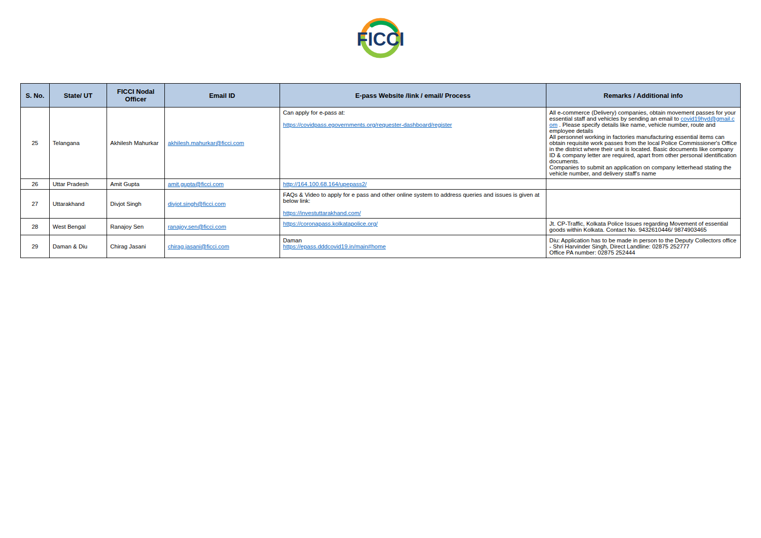FICCI
| S. No. | State/ UT | FICCI Nodal Officer | Email ID | E-pass Website /link / email/ Process | Remarks / Additional info |
| --- | --- | --- | --- | --- | --- |
| 25 | Telangana | Akhilesh Mahurkar | akhilesh.mahurkar@ficci.com | Can apply for e-pass at: https://covidpass.egovernments.org/requester-dashboard/register | All e-commerce (Delivery) companies, obtain movement passes for your essential staff and vehicles by sending an email to covid19hyd@gmail.com . Please specify details like name, vehicle number, route and employee details All personnel working in factories manufacturing essential items can obtain requisite work passes from the local Police Commissioner's Office in the district where their unit is located. Basic documents like company ID & company letter are required, apart from other personal identification documents. Companies to submit an application on company letterhead stating the vehicle number, and delivery staff's name |
| 26 | Uttar Pradesh | Amit Gupta | amit.gupta@ficci.com | http://164.100.68.164/upepass2/ | |
| 27 | Uttarakhand | Divjot Singh | divjot.singh@ficci.com | FAQs & Video to apply for e pass and other online system to address queries and issues is given at below link: https://investuttarakhand.com/ | |
| 28 | West Bengal | Ranajoy Sen | ranajoy.sen@ficci.com | https://coronapass.kolkatapolice.org/ | Jt. CP-Traffic, Kolkata Police Issues regarding Movement of essential goods within Kolkata. Contact No. 9432610446/ 9874903465 |
| 29 | Daman & Diu | Chirag Jasani | chirag.jasani@ficci.com | Daman https://epass.dddcovid19.in/main#home | Diu: Application has to be made in person to the Deputy Collectors office - Shri Harvinder Singh, Direct Landline: 02875 252777 Office PA number: 02875 252444 |